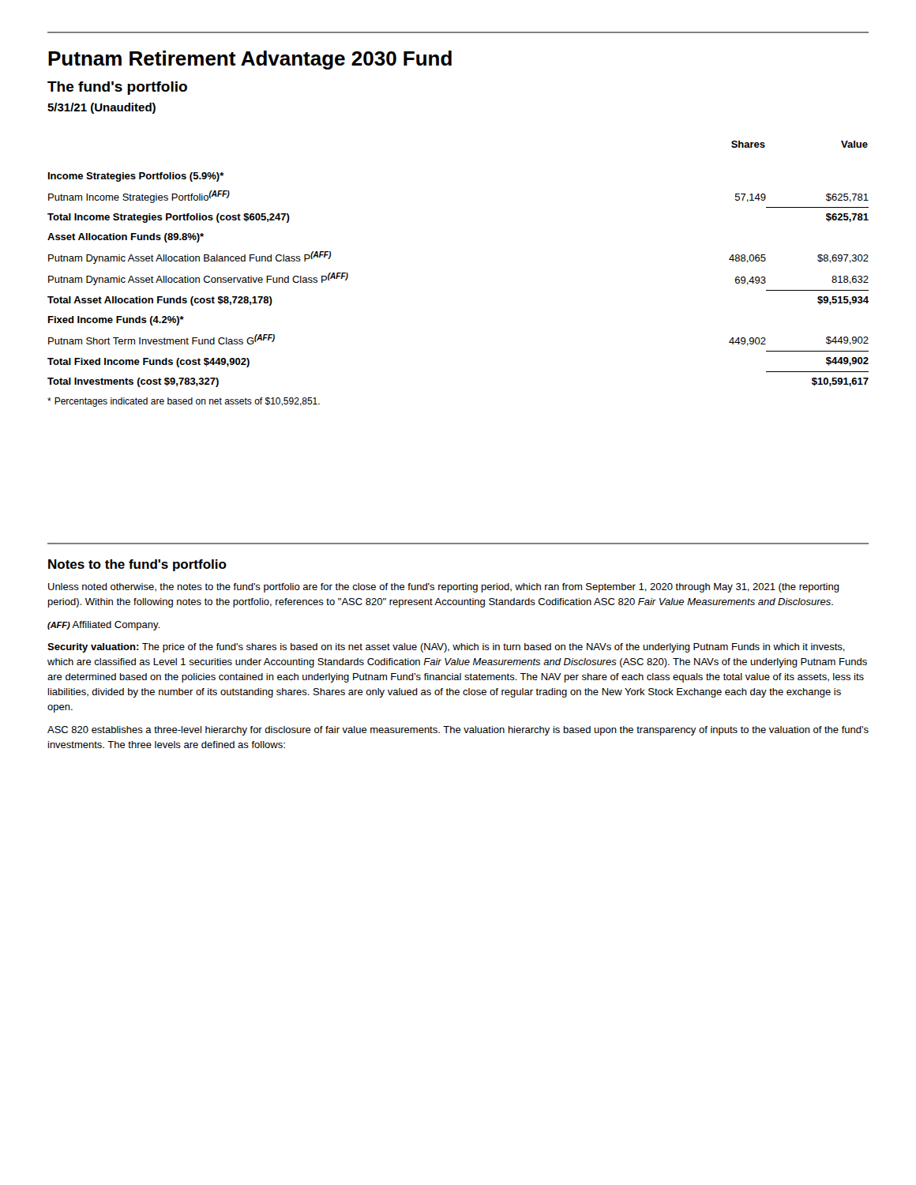Putnam Retirement Advantage 2030 Fund
The fund's portfolio
5/31/21 (Unaudited)
| | Shares | Value |
| --- | --- | --- |
| Income Strategies Portfolios (5.9%)* | | |
| Putnam Income Strategies Portfolio (AFF) | 57,149 | $625,781 |
| Total Income Strategies Portfolios (cost $605,247) | | $625,781 |
| Asset Allocation Funds (89.8%)* | | |
| Putnam Dynamic Asset Allocation Balanced Fund Class P (AFF) | 488,065 | $8,697,302 |
| Putnam Dynamic Asset Allocation Conservative Fund Class P (AFF) | 69,493 | 818,632 |
| Total Asset Allocation Funds (cost $8,728,178) | | $9,515,934 |
| Fixed Income Funds (4.2%)* | | |
| Putnam Short Term Investment Fund Class G (AFF) | 449,902 | $449,902 |
| Total Fixed Income Funds (cost $449,902) | | $449,902 |
| Total Investments (cost $9,783,327) | | $10,591,617 |
*Percentages indicated are based on net assets of $10,592,851.
Notes to the fund's portfolio
Unless noted otherwise, the notes to the fund's portfolio are for the close of the fund's reporting period, which ran from September 1, 2020 through May 31, 2021 (the reporting period). Within the following notes to the portfolio, references to "ASC 820" represent Accounting Standards Codification ASC 820 Fair Value Measurements and Disclosures.
(AFF) Affiliated Company.
Security valuation: The price of the fund's shares is based on its net asset value (NAV), which is in turn based on the NAVs of the underlying Putnam Funds in which it invests, which are classified as Level 1 securities under Accounting Standards Codification Fair Value Measurements and Disclosures (ASC 820). The NAVs of the underlying Putnam Funds are determined based on the policies contained in each underlying Putnam Fund’s financial statements. The NAV per share of each class equals the total value of its assets, less its liabilities, divided by the number of its outstanding shares. Shares are only valued as of the close of regular trading on the New York Stock Exchange each day the exchange is open.
ASC 820 establishes a three-level hierarchy for disclosure of fair value measurements. The valuation hierarchy is based upon the transparency of inputs to the valuation of the fund's investments. The three levels are defined as follows: